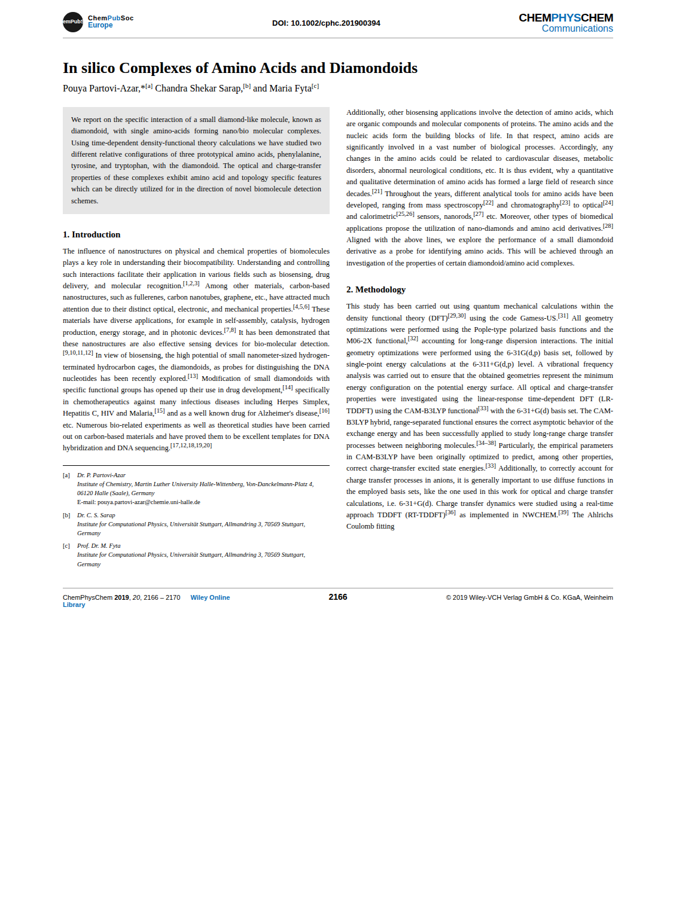ChemPubSoc
ChemPub Soc
Europe
DOI: 10.1002/cphc.201900394
CHEMPHYSCHEM
Communications
In silico Complexes of Amino Acids and Diamondoids
Pouya Partovi-Azar,*[a] Chandra Shekar Sarap,[b] and Maria Fyta[c]
We report on the specific interaction of a small diamond-like molecule, known as diamondoid, with single amino-acids forming nano/bio molecular complexes. Using time-dependent density-functional theory calculations we have studied two different relative configurations of three prototypical amino acids, phenylalanine, tyrosine, and tryptophan, with the diamondoid. The optical and charge-transfer properties of these complexes exhibit amino acid and topology specific features which can be directly utilized for in the direction of novel biomolecule detection schemes.
1. Introduction
The influence of nanostructures on physical and chemical properties of biomolecules plays a key role in understanding their biocompatibility. Understanding and controlling such interactions facilitate their application in various fields such as biosensing, drug delivery, and molecular recognition.[1,2,3] Among other materials, carbon-based nanostructures, such as fullerenes, carbon nanotubes, graphene, etc., have attracted much attention due to their distinct optical, electronic, and mechanical properties.[4,5,6] These materials have diverse applications, for example in self-assembly, catalysis, hydrogen production, energy storage, and in photonic devices.[7,8] It has been demonstrated that these nanostructures are also effective sensing devices for bio-molecular detection.[9,10,11,12] In view of biosensing, the high potential of small nanometer-sized hydrogen-terminated hydrocarbon cages, the diamondoids, as probes for distinguishing the DNA nucleotides has been recently explored.[13] Modification of small diamondoids with specific functional groups has opened up their use in drug development,[14] specifically in chemotherapeutics against many infectious diseases including Herpes Simplex, Hepatitis C, HIV and Malaria,[15] and as a well known drug for Alzheimer's disease,[16] etc. Numerous bio-related experiments as well as theoretical studies have been carried out on carbon-based materials and have proved them to be excellent templates for DNA hybridization and DNA sequencing.[17,12,18,19,20]
[a]
Dr. P. Partovi-Azar
Institute of Chemistry, Martin Luther University Halle-Wittenberg, Von-Danckelmann-Platz 4, 06120 Halle (Saale), Germany
E-mail: pouya.partovi-azar@chemie.uni-halle.de
[b]
Dr. C. S. Sarap
Institute for Computational Physics, Universität Stuttgart, Allmandring 3, 70569 Stuttgart, Germany
[c]
Prof. Dr. M. Fyta
Institute for Computational Physics, Universität Stuttgart, Allmandring 3, 70569 Stuttgart, Germany
Additionally, other biosensing applications involve the detection of amino acids, which are organic compounds and molecular components of proteins. The amino acids and the nucleic acids form the building blocks of life. In that respect, amino acids are significantly involved in a vast number of biological processes. Accordingly, any changes in the amino acids could be related to cardiovascular diseases, metabolic disorders, abnormal neurological conditions, etc. It is thus evident, why a quantitative and qualitative determination of amino acids has formed a large field of research since decades.[21] Throughout the years, different analytical tools for amino acids have been developed, ranging from mass spectroscopy[22] and chromatography[23] to optical[24] and calorimetric[25,26] sensors, nanorods,[27] etc. Moreover, other types of biomedical applications propose the utilization of nano-diamonds and amino acid derivatives.[28] Aligned with the above lines, we explore the performance of a small diamondoid derivative as a probe for identifying amino acids. This will be achieved through an investigation of the properties of certain diamondoid/amino acid complexes.
2. Methodology
This study has been carried out using quantum mechanical calculations within the density functional theory (DFT)[29,30] using the code Gamess-US.[31] All geometry optimizations were performed using the Pople-type polarized basis functions and the M06-2X functional,[32] accounting for long-range dispersion interactions. The initial geometry optimizations were performed using the 6-31G(d,p) basis set, followed by single-point energy calculations at the 6-311+G(d,p) level. A vibrational frequency analysis was carried out to ensure that the obtained geometries represent the minimum energy configuration on the potential energy surface. All optical and charge-transfer properties were investigated using the linear-response time-dependent DFT (LR-TDDFT) using the CAM-B3LYP functional[33] with the 6-31+G(d) basis set. The CAM-B3LYP hybrid, range-separated functional ensures the correct asymptotic behavior of the exchange energy and has been successfully applied to study long-range charge transfer processes between neighboring molecules.[34–38] Particularly, the empirical parameters in CAM-B3LYP have been originally optimized to predict, among other properties, correct charge-transfer excited state energies.[33] Additionally, to correctly account for charge transfer processes in anions, it is generally important to use diffuse functions in the employed basis sets, like the one used in this work for optical and charge transfer calculations, i.e. 6-31+G(d). Charge transfer dynamics were studied using a real-time approach TDDFT (RT-TDDFT)[36] as implemented in NWCHEM.[39] The Ahlrichs Coulomb fitting
ChemPhysChem 2019, 20, 2166 – 2170 Wiley Online Library
2166
© 2019 Wiley-VCH Verlag GmbH & Co. KGaA, Weinheim